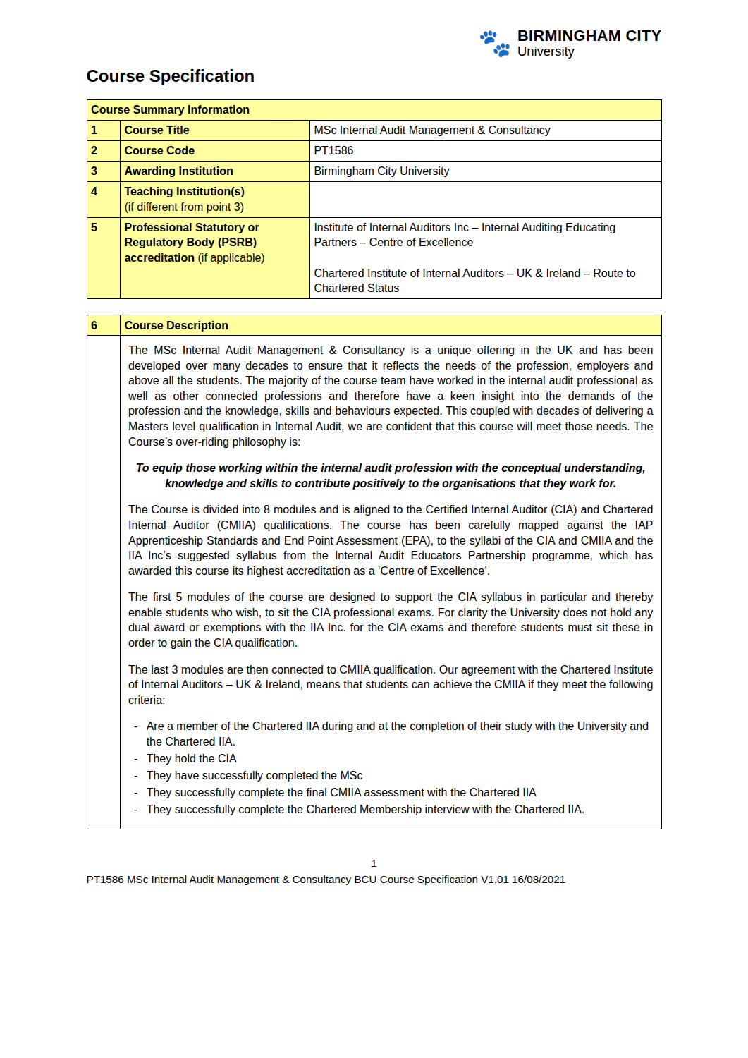🐾 BIRMINGHAM CITY
University
Course Specification
| Course Summary Information |
| 1 | Course Title | MSc Internal Audit Management & Consultancy |
| 2 | Course Code | PT1586 |
| 3 | Awarding Institution | Birmingham City University |
| 4 | Teaching Institution(s) (if different from point 3) | |
| 5 | Professional Statutory or Regulatory Body (PSRB) accreditation (if applicable) | Institute of Internal Auditors Inc – Internal Auditing Educating Partners – Centre of Excellence Chartered Institute of Internal Auditors – UK & Ireland – Route to Chartered Status |
| 6 | Course Description |
| | The MSc Internal Audit Management & Consultancy is a unique offering in the UK and has been developed over many decades to ensure that it reflects the needs of the profession, employers and above all the students. The majority of the course team have worked in the internal audit professional as well as other connected professions and therefore have a keen insight into the demands of the profession and the knowledge, skills and behaviours expected. This coupled with decades of delivering a Masters level qualification in Internal Audit, we are confident that this course will meet those needs. The Course’s over-riding philosophy is: To equip those working within the internal audit profession with the conceptual understanding, knowledge and skills to contribute positively to the organisations that they work for. The Course is divided into 8 modules and is aligned to the Certified Internal Auditor (CIA) and Chartered Internal Auditor (CMIIA) qualifications. The course has been carefully mapped against the IAP Apprenticeship Standards and End Point Assessment (EPA), to the syllabi of the CIA and CMIIA and the IIA Inc’s suggested syllabus from the Internal Audit Educators Partnership programme, which has awarded this course its highest accreditation as a ‘Centre of Excellence’. The first 5 modules of the course are designed to support the CIA syllabus in particular and thereby enable students who wish, to sit the CIA professional exams. For clarity the University does not hold any dual award or exemptions with the IIA Inc. for the CIA exams and therefore students must sit these in order to gain the CIA qualification. The last 3 modules are then connected to CMIIA qualification. Our agreement with the Chartered Institute of Internal Auditors – UK & Ireland, means that students can achieve the CMIIA if they meet the following criteria: Are a member of the Chartered IIA during and at the completion of their study with the University and the Chartered IIA. They hold the CIA They have successfully completed the MSc They successfully complete the final CMIIA assessment with the Chartered IIA They successfully complete the Chartered Membership interview with the Chartered IIA. |
1
PT1586 MSc Internal Audit Management & Consultancy BCU Course Specification V1.01 16/08/2021